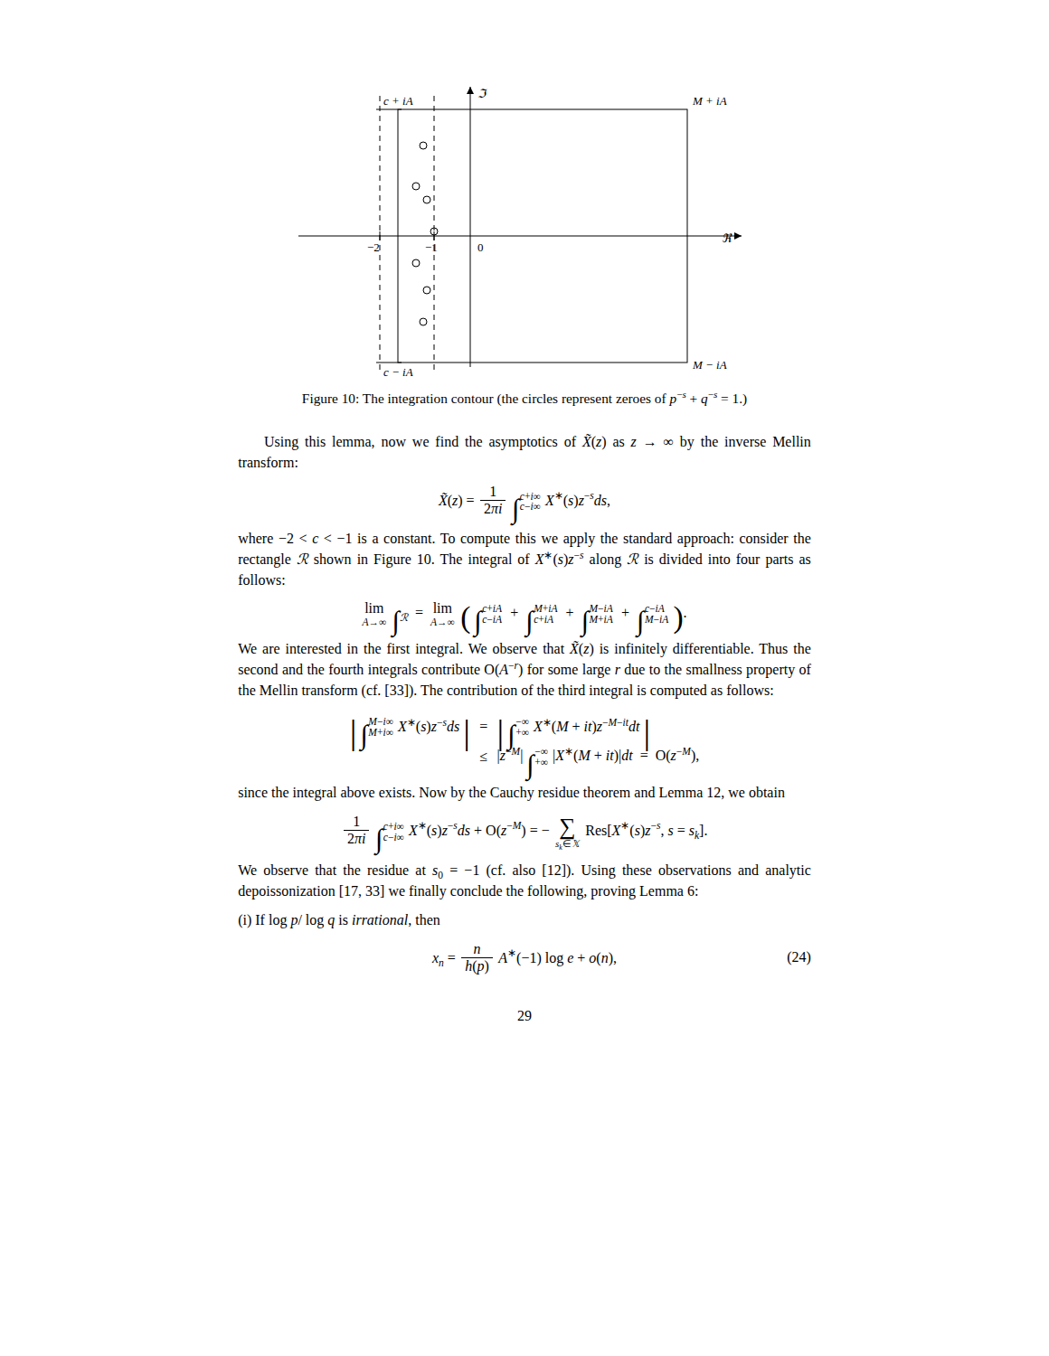ℑ ℜ c + iA c − iA M + iA M − iA −2 −1 0
Figure 10: The integration contour (the circles represent zeroes of p−s + q−s = 1.)
Using this lemma, now we find the asymptotics of X̃(z) as z → ∞ by the inverse Mellin transform:
X̃(z) = 12πi ∫c+i∞c−i∞ X∗(s)z−sds,
where −2 < c < −1 is a constant. To compute this we apply the standard approach: consider the rectangle ℛ shown in Figure 10. The integral of X∗(s)z−s along ℛ is divided into four parts as follows:
lim A→∞ ∫ℛ = lim A→∞ ( ∫c+iA c−iA + ∫M+iA c+iA + ∫M−iA M+iA + ∫c−iA M−iA ).
We are interested in the first integral. We observe that X̃(z) is infinitely differentiable. Thus the second and the fourth integrals contribute O(A−r) for some large r due to the smallness property of the Mellin transform (cf. [33]). The contribution of the third integral is computed as follows:
| / ∫ M − i ∞ M + i ∞ X ∗ ( s ) z − s ds / | = | / ∫ −∞ +∞ X ∗ ( M + it ) z − M − it dt / |
| | ≤ | / z − M / ∫ −∞ +∞ / X ∗ ( M + it )/ dt = O ( z − M ), |
since the integral above exists. Now by the Cauchy residue theorem and Lemma 12, we obtain
12πi ∫c+i∞c−i∞ X∗(s)z−sds + O(z−M) = − ∑sk∈𝕏 Res[X∗(s)z−s, s = sk].
We observe that the residue at s0 = −1 (cf. also [12]). Using these observations and analytic depoissonization [17, 33] we finally conclude the following, proving Lemma 6:
(i) If log p/ log q is irrational, then
xn = nh(p) A∗(−1) log e + o(n), (24)
29